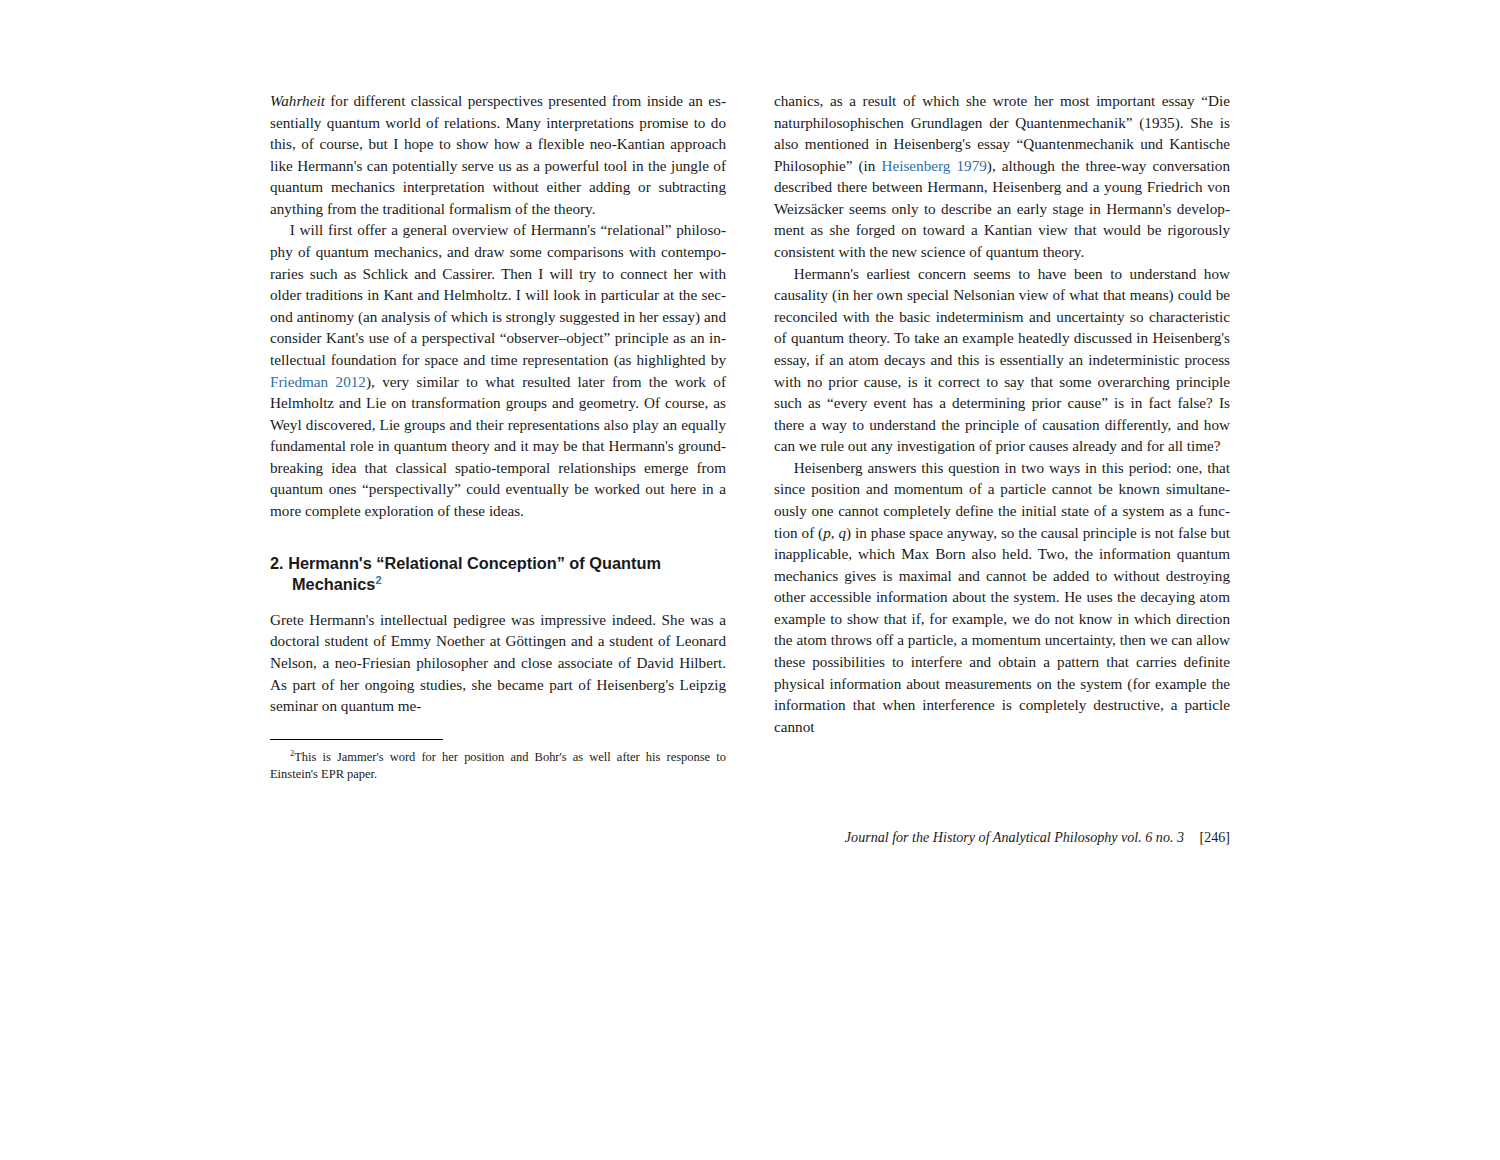Wahrheit for different classical perspectives presented from inside an essentially quantum world of relations. Many interpretations promise to do this, of course, but I hope to show how a flexible neo-Kantian approach like Hermann's can potentially serve us as a powerful tool in the jungle of quantum mechanics interpretation without either adding or subtracting anything from the traditional formalism of the theory.
I will first offer a general overview of Hermann's “relational” philosophy of quantum mechanics, and draw some comparisons with contemporaries such as Schlick and Cassirer. Then I will try to connect her with older traditions in Kant and Helmholtz. I will look in particular at the second antinomy (an analysis of which is strongly suggested in her essay) and consider Kant's use of a perspectival “observer–object” principle as an intellectual foundation for space and time representation (as highlighted by Friedman 2012), very similar to what resulted later from the work of Helmholtz and Lie on transformation groups and geometry. Of course, as Weyl discovered, Lie groups and their representations also play an equally fundamental role in quantum theory and it may be that Hermann's groundbreaking idea that classical spatio-temporal relationships emerge from quantum ones “perspectivally” could eventually be worked out here in a more complete exploration of these ideas.
2. Hermann's “Relational Conception” of Quantum Mechanics2
Grete Hermann's intellectual pedigree was impressive indeed. She was a doctoral student of Emmy Noether at Göttingen and a student of Leonard Nelson, a neo-Friesian philosopher and close associate of David Hilbert. As part of her ongoing studies, she became part of Heisenberg's Leipzig seminar on quantum me-
2This is Jammer's word for her position and Bohr's as well after his response to Einstein's EPR paper.
chanics, as a result of which she wrote her most important essay “Die naturphilosophischen Grundlagen der Quantenmechanik” (1935). She is also mentioned in Heisenberg's essay “Quantenmechanik und Kantische Philosophie” (in Heisenberg 1979), although the three-way conversation described there between Hermann, Heisenberg and a young Friedrich von Weizsäcker seems only to describe an early stage in Hermann's development as she forged on toward a Kantian view that would be rigorously consistent with the new science of quantum theory.
Hermann's earliest concern seems to have been to understand how causality (in her own special Nelsonian view of what that means) could be reconciled with the basic indeterminism and uncertainty so characteristic of quantum theory. To take an example heatedly discussed in Heisenberg's essay, if an atom decays and this is essentially an indeterministic process with no prior cause, is it correct to say that some overarching principle such as “every event has a determining prior cause” is in fact false? Is there a way to understand the principle of causation differently, and how can we rule out any investigation of prior causes already and for all time?
Heisenberg answers this question in two ways in this period: one, that since position and momentum of a particle cannot be known simultaneously one cannot completely define the initial state of a system as a function of (p, q) in phase space anyway, so the causal principle is not false but inapplicable, which Max Born also held. Two, the information quantum mechanics gives is maximal and cannot be added to without destroying other accessible information about the system. He uses the decaying atom example to show that if, for example, we do not know in which direction the atom throws off a particle, a momentum uncertainty, then we can allow these possibilities to interfere and obtain a pattern that carries definite physical information about measurements on the system (for example the information that when interference is completely destructive, a particle cannot
Journal for the History of Analytical Philosophy vol. 6 no. 3[246]